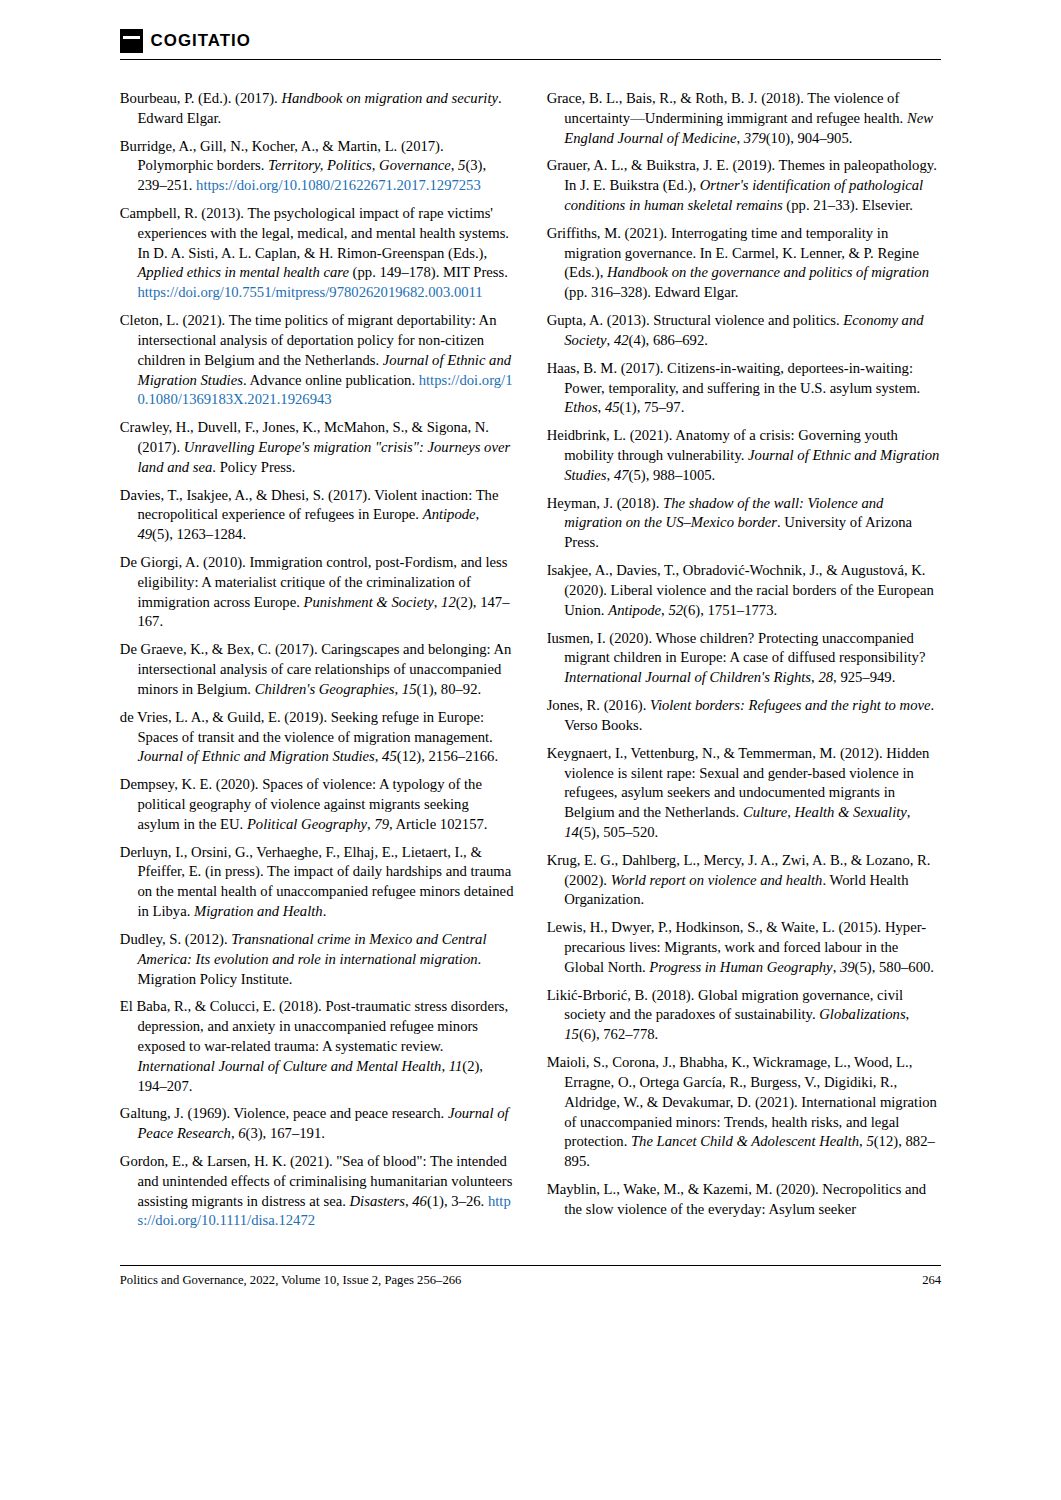COGITATIO
Bourbeau, P. (Ed.). (2017). Handbook on migration and security. Edward Elgar.
Burridge, A., Gill, N., Kocher, A., & Martin, L. (2017). Polymorphic borders. Territory, Politics, Governance, 5(3), 239–251. https://doi.org/10.1080/21622671.2017.1297253
Campbell, R. (2013). The psychological impact of rape victims' experiences with the legal, medical, and mental health systems. In D. A. Sisti, A. L. Caplan, & H. Rimon-Greenspan (Eds.), Applied ethics in mental health care (pp. 149–178). MIT Press. https://doi.org/10.7551/mitpress/9780262019682.003.0011
Cleton, L. (2021). The time politics of migrant deportability: An intersectional analysis of deportation policy for non-citizen children in Belgium and the Netherlands. Journal of Ethnic and Migration Studies. Advance online publication. https://doi.org/10.1080/1369183X.2021.1926943
Crawley, H., Duvell, F., Jones, K., McMahon, S., & Sigona, N. (2017). Unravelling Europe's migration "crisis": Journeys over land and sea. Policy Press.
Davies, T., Isakjee, A., & Dhesi, S. (2017). Violent inaction: The necropolitical experience of refugees in Europe. Antipode, 49(5), 1263–1284.
De Giorgi, A. (2010). Immigration control, post-Fordism, and less eligibility: A materialist critique of the criminalization of immigration across Europe. Punishment & Society, 12(2), 147–167.
De Graeve, K., & Bex, C. (2017). Caringscapes and belonging: An intersectional analysis of care relationships of unaccompanied minors in Belgium. Children's Geographies, 15(1), 80–92.
de Vries, L. A., & Guild, E. (2019). Seeking refuge in Europe: Spaces of transit and the violence of migration management. Journal of Ethnic and Migration Studies, 45(12), 2156–2166.
Dempsey, K. E. (2020). Spaces of violence: A typology of the political geography of violence against migrants seeking asylum in the EU. Political Geography, 79, Article 102157.
Derluyn, I., Orsini, G., Verhaeghe, F., Elhaj, E., Lietaert, I., & Pfeiffer, E. (in press). The impact of daily hardships and trauma on the mental health of unaccompanied refugee minors detained in Libya. Migration and Health.
Dudley, S. (2012). Transnational crime in Mexico and Central America: Its evolution and role in international migration. Migration Policy Institute.
El Baba, R., & Colucci, E. (2018). Post-traumatic stress disorders, depression, and anxiety in unaccompanied refugee minors exposed to war-related trauma: A systematic review. International Journal of Culture and Mental Health, 11(2), 194–207.
Galtung, J. (1969). Violence, peace and peace research. Journal of Peace Research, 6(3), 167–191.
Gordon, E., & Larsen, H. K. (2021). "Sea of blood": The intended and unintended effects of criminalising humanitarian volunteers assisting migrants in distress at sea. Disasters, 46(1), 3–26. https://doi.org/10.1111/disa.12472
Grace, B. L., Bais, R., & Roth, B. J. (2018). The violence of uncertainty—Undermining immigrant and refugee health. New England Journal of Medicine, 379(10), 904–905.
Grauer, A. L., & Buikstra, J. E. (2019). Themes in paleopathology. In J. E. Buikstra (Ed.), Ortner's identification of pathological conditions in human skeletal remains (pp. 21–33). Elsevier.
Griffiths, M. (2021). Interrogating time and temporality in migration governance. In E. Carmel, K. Lenner, & P. Regine (Eds.), Handbook on the governance and politics of migration (pp. 316–328). Edward Elgar.
Gupta, A. (2013). Structural violence and politics. Economy and Society, 42(4), 686–692.
Haas, B. M. (2017). Citizens-in-waiting, deportees-in-waiting: Power, temporality, and suffering in the U.S. asylum system. Ethos, 45(1), 75–97.
Heidbrink, L. (2021). Anatomy of a crisis: Governing youth mobility through vulnerability. Journal of Ethnic and Migration Studies, 47(5), 988–1005.
Heyman, J. (2018). The shadow of the wall: Violence and migration on the US–Mexico border. University of Arizona Press.
Isakjee, A., Davies, T., Obradović-Wochnik, J., & Augustová, K. (2020). Liberal violence and the racial borders of the European Union. Antipode, 52(6), 1751–1773.
Iusmen, I. (2020). Whose children? Protecting unaccompanied migrant children in Europe: A case of diffused responsibility? International Journal of Children's Rights, 28, 925–949.
Jones, R. (2016). Violent borders: Refugees and the right to move. Verso Books.
Keygnaert, I., Vettenburg, N., & Temmerman, M. (2012). Hidden violence is silent rape: Sexual and gender-based violence in refugees, asylum seekers and undocumented migrants in Belgium and the Netherlands. Culture, Health & Sexuality, 14(5), 505–520.
Krug, E. G., Dahlberg, L., Mercy, J. A., Zwi, A. B., & Lozano, R. (2002). World report on violence and health. World Health Organization.
Lewis, H., Dwyer, P., Hodkinson, S., & Waite, L. (2015). Hyper-precarious lives: Migrants, work and forced labour in the Global North. Progress in Human Geography, 39(5), 580–600.
Likić-Brborić, B. (2018). Global migration governance, civil society and the paradoxes of sustainability. Globalizations, 15(6), 762–778.
Maioli, S., Corona, J., Bhabha, K., Wickramage, L., Wood, L., Erragne, O., Ortega García, R., Burgess, V., Digidiki, R., Aldridge, W., & Devakumar, D. (2021). International migration of unaccompanied minors: Trends, health risks, and legal protection. The Lancet Child & Adolescent Health, 5(12), 882–895.
Mayblin, L., Wake, M., & Kazemi, M. (2020). Necropolitics and the slow violence of the everyday: Asylum seeker
Politics and Governance, 2022, Volume 10, Issue 2, Pages 256–266 264